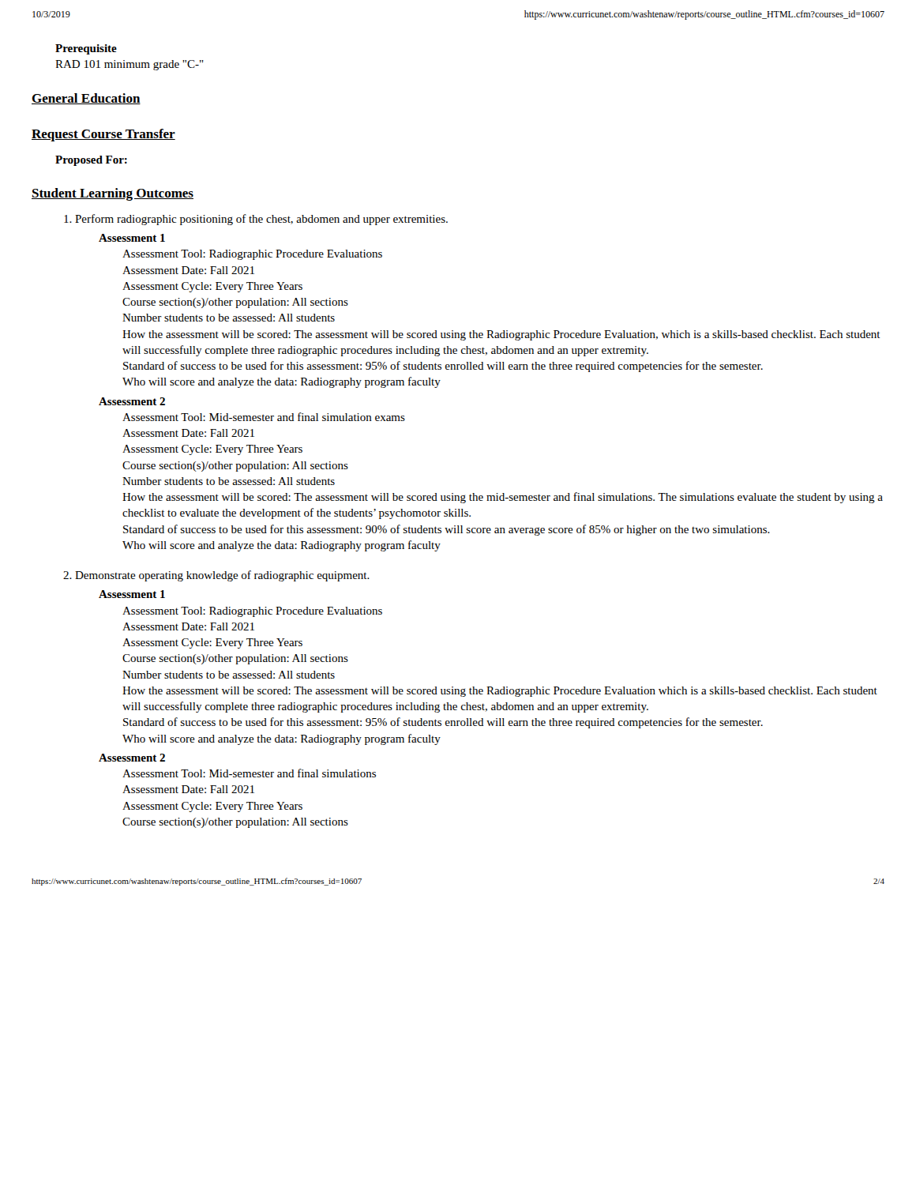10/3/2019 https://www.curricunet.com/washtenaw/reports/course_outline_HTML.cfm?courses_id=10607
Prerequisite RAD 101 minimum grade "C-"
General Education
Request Course Transfer
Proposed For:
Student Learning Outcomes
Perform radiographic positioning of the chest, abdomen and upper extremities.
Assessment 1
Assessment Tool: Radiographic Procedure Evaluations
Assessment Date: Fall 2021
Assessment Cycle: Every Three Years
Course section(s)/other population: All sections
Number students to be assessed: All students
How the assessment will be scored: The assessment will be scored using the Radiographic Procedure Evaluation, which is a skills-based checklist. Each student will successfully complete three radiographic procedures including the chest, abdomen and an upper extremity.
Standard of success to be used for this assessment: 95% of students enrolled will earn the three required competencies for the semester.
Who will score and analyze the data: Radiography program faculty
Assessment 2
Assessment Tool: Mid-semester and final simulation exams
Assessment Date: Fall 2021
Assessment Cycle: Every Three Years
Course section(s)/other population: All sections
Number students to be assessed: All students
How the assessment will be scored: The assessment will be scored using the mid-semester and final simulations. The simulations evaluate the student by using a checklist to evaluate the development of the students’ psychomotor skills.
Standard of success to be used for this assessment: 90% of students will score an average score of 85% or higher on the two simulations.
Who will score and analyze the data: Radiography program faculty
Demonstrate operating knowledge of radiographic equipment.
Assessment 1
Assessment Tool: Radiographic Procedure Evaluations
Assessment Date: Fall 2021
Assessment Cycle: Every Three Years
Course section(s)/other population: All sections
Number students to be assessed: All students
How the assessment will be scored: The assessment will be scored using the Radiographic Procedure Evaluation which is a skills-based checklist. Each student will successfully complete three radiographic procedures including the chest, abdomen and an upper extremity.
Standard of success to be used for this assessment: 95% of students enrolled will earn the three required competencies for the semester.
Who will score and analyze the data: Radiography program faculty
Assessment 2
Assessment Tool: Mid-semester and final simulations
Assessment Date: Fall 2021
Assessment Cycle: Every Three Years
Course section(s)/other population: All sections
https://www.curricunet.com/washtenaw/reports/course_outline_HTML.cfm?courses_id=10607 2/4